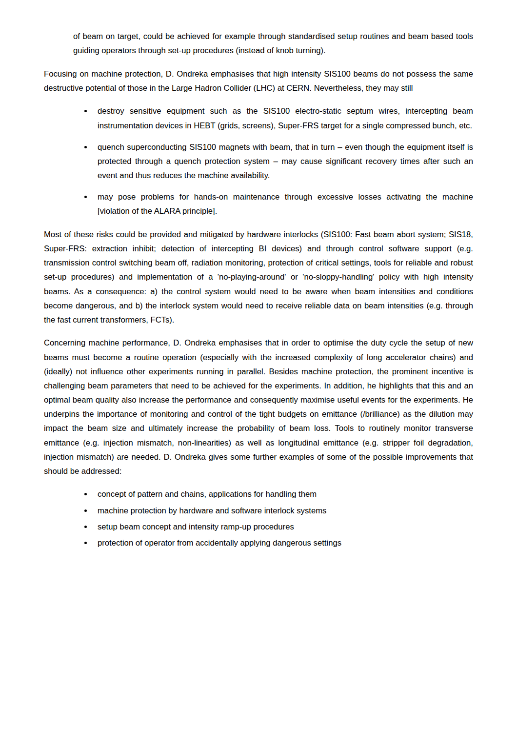of beam on target, could be achieved for example through standardised setup routines and beam based tools guiding operators through set-up procedures (instead of knob turning).
Focusing on machine protection, D. Ondreka emphasises that high intensity SIS100 beams do not possess the same destructive potential of those in the Large Hadron Collider (LHC) at CERN. Nevertheless, they may still
destroy sensitive equipment such as the SIS100 electro-static septum wires, intercepting beam instrumentation devices in HEBT (grids, screens), Super-FRS target for a single compressed bunch, etc.
quench superconducting SIS100 magnets with beam, that in turn – even though the equipment itself is protected through a quench protection system – may cause significant recovery times after such an event and thus reduces the machine availability.
may pose problems for hands-on maintenance through excessive losses activating the machine [violation of the ALARA principle].
Most of these risks could be provided and mitigated by hardware interlocks (SIS100: Fast beam abort system; SIS18, Super-FRS: extraction inhibit; detection of intercepting BI devices) and through control software support (e.g. transmission control switching beam off, radiation monitoring, protection of critical settings, tools for reliable and robust set-up procedures) and implementation of a 'no-playing-around' or 'no-sloppy-handling' policy with high intensity beams. As a consequence: a) the control system would need to be aware when beam intensities and conditions become dangerous, and b) the interlock system would need to receive reliable data on beam intensities (e.g. through the fast current transformers, FCTs).
Concerning machine performance, D. Ondreka emphasises that in order to optimise the duty cycle the setup of new beams must become a routine operation (especially with the increased complexity of long accelerator chains) and (ideally) not influence other experiments running in parallel. Besides machine protection, the prominent incentive is challenging beam parameters that need to be achieved for the experiments. In addition, he highlights that this and an optimal beam quality also increase the performance and consequently maximise useful events for the experiments. He underpins the importance of monitoring and control of the tight budgets on emittance (/brilliance) as the dilution may impact the beam size and ultimately increase the probability of beam loss. Tools to routinely monitor transverse emittance (e.g. injection mismatch, non-linearities) as well as longitudinal emittance (e.g. stripper foil degradation, injection mismatch) are needed. D. Ondreka gives some further examples of some of the possible improvements that should be addressed:
concept of pattern and chains, applications for handling them
machine protection by hardware and software interlock systems
setup beam concept and intensity ramp-up procedures
protection of operator from accidentally applying dangerous settings